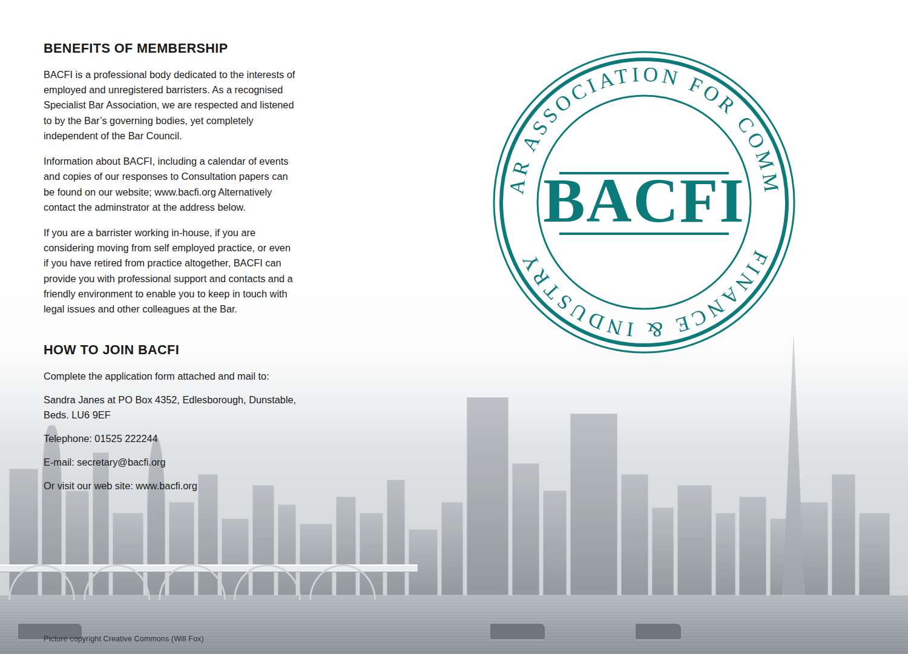Benefits of Membership
BACFI is a professional body dedicated to the interests of employed and unregistered barristers. As a recognised Specialist Bar Association, we are respected and listened to by the Bar’s governing bodies, yet completely independent of the Bar Council.
Information about BACFI, including a calendar of events and copies of our responses to Consultation papers can be found on our website; www.bacfi.org Alternatively contact the adminstrator at the address below.
If you are a barrister working in-house, if you are considering moving from self employed practice, or even if you have retired from practice altogether, BACFI can provide you with professional support and contacts and a friendly environment to enable you to keep in touch with legal issues and other colleagues at the Bar.
How to join BACFI
Complete the application form attached and mail to:
Sandra Janes at PO Box 4352, Edlesborough, Dunstable, Beds. LU6 9EF
Telephone: 01525 222244
E-mail: secretary@bacfi.org
Or visit our web site: www.bacfi.org
THE BAR ASSOCIATION FOR COMMERCE, FINANCE & INDUSTRY BACFI
Picture copyright Creative Commons (Will Fox)